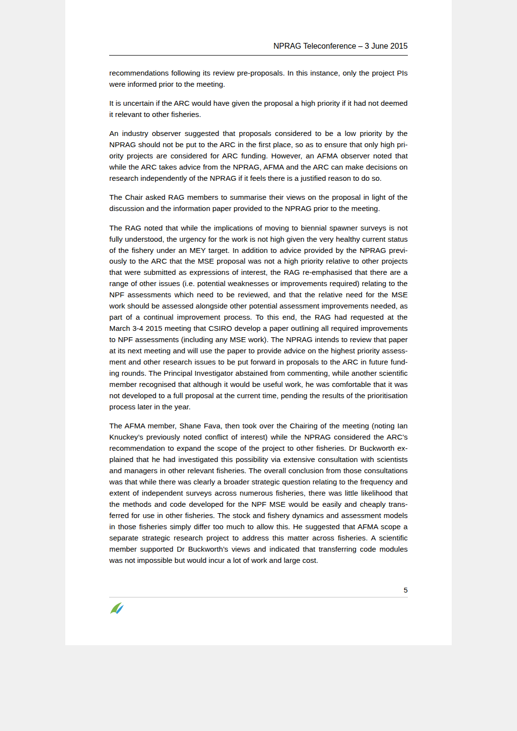NPRAG Teleconference – 3 June 2015
recommendations following its review pre-proposals. In this instance, only the project PIs were informed prior to the meeting.
It is uncertain if the ARC would have given the proposal a high priority if it had not deemed it relevant to other fisheries.
An industry observer suggested that proposals considered to be a low priority by the NPRAG should not be put to the ARC in the first place, so as to ensure that only high priority projects are considered for ARC funding. However, an AFMA observer noted that while the ARC takes advice from the NPRAG, AFMA and the ARC can make decisions on research independently of the NPRAG if it feels there is a justified reason to do so.
The Chair asked RAG members to summarise their views on the proposal in light of the discussion and the information paper provided to the NPRAG prior to the meeting.
The RAG noted that while the implications of moving to biennial spawner surveys is not fully understood, the urgency for the work is not high given the very healthy current status of the fishery under an MEY target. In addition to advice provided by the NPRAG previously to the ARC that the MSE proposal was not a high priority relative to other projects that were submitted as expressions of interest, the RAG re-emphasised that there are a range of other issues (i.e. potential weaknesses or improvements required) relating to the NPF assessments which need to be reviewed, and that the relative need for the MSE work should be assessed alongside other potential assessment improvements needed, as part of a continual improvement process. To this end, the RAG had requested at the March 3-4 2015 meeting that CSIRO develop a paper outlining all required improvements to NPF assessments (including any MSE work). The NPRAG intends to review that paper at its next meeting and will use the paper to provide advice on the highest priority assessment and other research issues to be put forward in proposals to the ARC in future funding rounds. The Principal Investigator abstained from commenting, while another scientific member recognised that although it would be useful work, he was comfortable that it was not developed to a full proposal at the current time, pending the results of the prioritisation process later in the year.
The AFMA member, Shane Fava, then took over the Chairing of the meeting (noting Ian Knuckey’s previously noted conflict of interest) while the NPRAG considered the ARC’s recommendation to expand the scope of the project to other fisheries. Dr Buckworth explained that he had investigated this possibility via extensive consultation with scientists and managers in other relevant fisheries. The overall conclusion from those consultations was that while there was clearly a broader strategic question relating to the frequency and extent of independent surveys across numerous fisheries, there was little likelihood that the methods and code developed for the NPF MSE would be easily and cheaply transferred for use in other fisheries. The stock and fishery dynamics and assessment models in those fisheries simply differ too much to allow this. He suggested that AFMA scope a separate strategic research project to address this matter across fisheries. A scientific member supported Dr Buckworth’s views and indicated that transferring code modules was not impossible but would incur a lot of work and large cost.
5